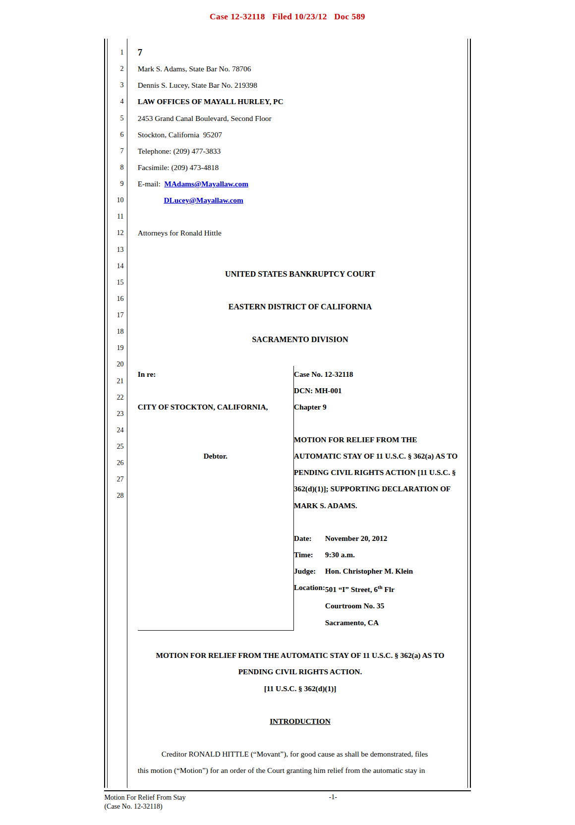Case 12-32118 Filed 10/23/12 Doc 589
1
2
3
4
5
6
7
8
9
10
11
12
13
14
15
16
17
18
19
20
21
22
23
24
25
26
27
28
7
Mark S. Adams, State Bar No. 78706
Dennis S. Lucey, State Bar No. 219398
LAW OFFICES OF MAYALL HURLEY, PC
2453 Grand Canal Boulevard, Second Floor
Stockton, California 95207
Telephone: (209) 477-3833
Facsimile: (209) 473-4818
E-mail: MAdams@Mayallaw.com
DLucey@Mayallaw.com
Attorneys for Ronald Hittle
UNITED STATES BANKRUPTCY COURT
EASTERN DISTRICT OF CALIFORNIA
SACRAMENTO DIVISION
| In re: CITY OF STOCKTON, CALIFORNIA, Debtor. | Case No. 12-32118 DCN: MH-001 Chapter 9 MOTION FOR RELIEF FROM THE AUTOMATIC STAY OF 11 U.S.C. § 362(a) AS TO PENDING CIVIL RIGHTS ACTION [11 U.S.C. § 362(d)(1)]; SUPPORTING DECLARATION OF MARK S. ADAMS. / Date: / November 20, 2012 / / Time: / 9:30 a.m. / / Judge: / Hon. Christopher M. Klein / / Location: / 501 “I” Street, 6 th Flr Courtroom No. 35 Sacramento, CA / |
MOTION FOR RELIEF FROM THE AUTOMATIC STAY OF 11 U.S.C. § 362(a) AS TO PENDING CIVIL RIGHTS ACTION.
[11 U.S.C. § 362(d)(1)]
INTRODUCTION
Creditor RONALD HITTLE (“Movant”), for good cause as shall be demonstrated, files
this motion (“Motion”) for an order of the Court granting him relief from the automatic stay in
Motion For Relief From Stay
(Case No. 12-32118)
-1-